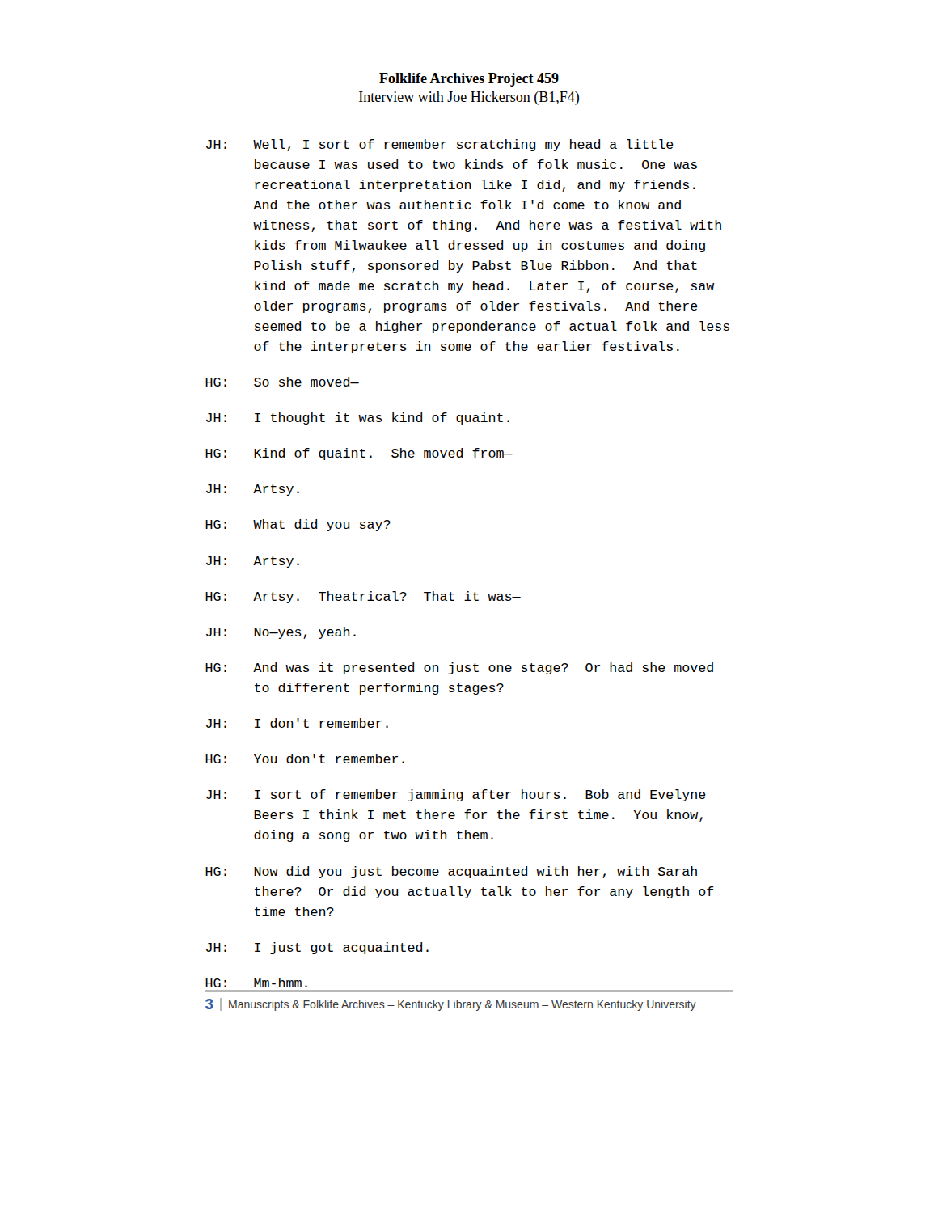Folklife Archives Project 459
Interview with Joe Hickerson (B1,F4)
JH:
Well, I sort of remember scratching my head a little because I was used to two kinds of folk music. One was recreational interpretation like I did, and my friends. And the other was authentic folk I'd come to know and witness, that sort of thing. And here was a festival with kids from Milwaukee all dressed up in costumes and doing Polish stuff, sponsored by Pabst Blue Ribbon. And that kind of made me scratch my head. Later I, of course, saw older programs, programs of older festivals. And there seemed to be a higher preponderance of actual folk and less of the interpreters in some of the earlier festivals.
HG:
So she moved—
JH:
I thought it was kind of quaint.
HG:
Kind of quaint. She moved from—
JH:
Artsy.
HG:
What did you say?
JH:
Artsy.
HG:
Artsy. Theatrical? That it was—
JH:
No—yes, yeah.
HG:
And was it presented on just one stage? Or had she moved to different performing stages?
JH:
I don't remember.
HG:
You don't remember.
JH:
I sort of remember jamming after hours. Bob and Evelyne Beers I think I met there for the first time. You know, doing a song or two with them.
HG:
Now did you just become acquainted with her, with Sarah there? Or did you actually talk to her for any length of time then?
JH:
I just got acquainted.
HG:
Mm-hmm.
3 Manuscripts & Folklife Archives – Kentucky Library & Museum – Western Kentucky University